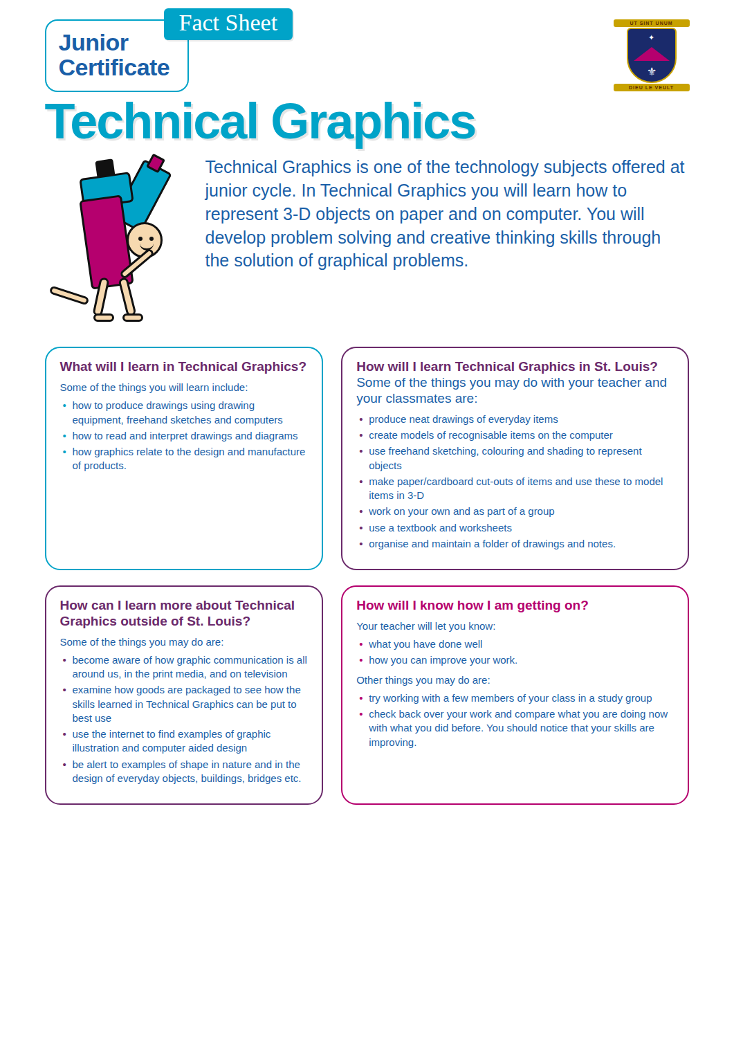UT SINT UNUM
✦ ⚜
DIEU LE VEULT
Junior
Certificate
Fact Sheet
Technical Graphics
Technical Graphics is one of the technology subjects offered at junior cycle. In Technical Graphics you will learn how to represent 3-D objects on paper and on computer. You will develop problem solving and creative thinking skills through the solution of graphical problems.
What will I learn in Technical Graphics?
Some of the things you will learn include:
how to produce drawings using drawing equipment, freehand sketches and computers
how to read and interpret drawings and diagrams
how graphics relate to the design and manufacture of products.
How will I learn Technical Graphics in St. Louis? Some of the things you may do with your teacher and your classmates are:
produce neat drawings of everyday items
create models of recognisable items on the computer
use freehand sketching, colouring and shading to represent objects
make paper/cardboard cut-outs of items and use these to model items in 3-D
work on your own and as part of a group
use a textbook and worksheets
organise and maintain a folder of drawings and notes.
How can I learn more about Technical Graphics outside of St. Louis?
Some of the things you may do are:
become aware of how graphic communication is all around us, in the print media, and on television
examine how goods are packaged to see how the skills learned in Technical Graphics can be put to best use
use the internet to find examples of graphic illustration and computer aided design
be alert to examples of shape in nature and in the design of everyday objects, buildings, bridges etc.
How will I know how I am getting on?
Your teacher will let you know:
what you have done well
how you can improve your work.
Other things you may do are:
try working with a few members of your class in a study group
check back over your work and compare what you are doing now with what you did before. You should notice that your skills are improving.